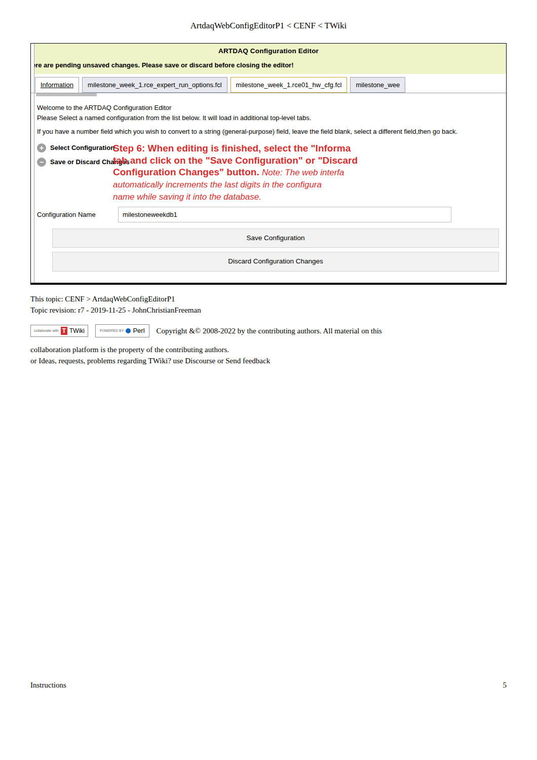ArtdaqWebConfigEditorP1 < CENF < TWiki
ARTDAQ Configuration Editor
here are pending unsaved changes. Please save or discard before closing the editor!
Information
milestone_week_1.rce_expert_run_options.fcl
milestone_week_1.rce01_hw_cfg.fcl
milestone_wee
Welcome to the ARTDAQ Configuration Editor
Please Select a named configuration from the list below. It will load in additional top-level tabs.
If you have a number field which you wish to convert to a string (general-purpose) field, leave the field blank, select a different field,then go back.
+ Select Configuration
− Save or Discard Changes
Step 6: When editing is finished, select the "Informa
tab and click on the "Save Configuration" or "Discard
Configuration Changes" button. Note: The web interfa
automatically increments the last digits in the configura
name while saving it into the database.
Configuration Name
milestoneweekdb1
Save Configuration
Discard Configuration Changes
This topic: CENF > ArtdaqWebConfigEditorP1
Topic revision: r7 - 2019-11-25 - JohnChristianFreeman
collaborate with TTWiki POWERED BY Perl Copyright &© 2008-2022 by the contributing authors. All material on this
collaboration platform is the property of the contributing authors.
or Ideas, requests, problems regarding TWiki? use Discourse or Send feedback
Instructions 5